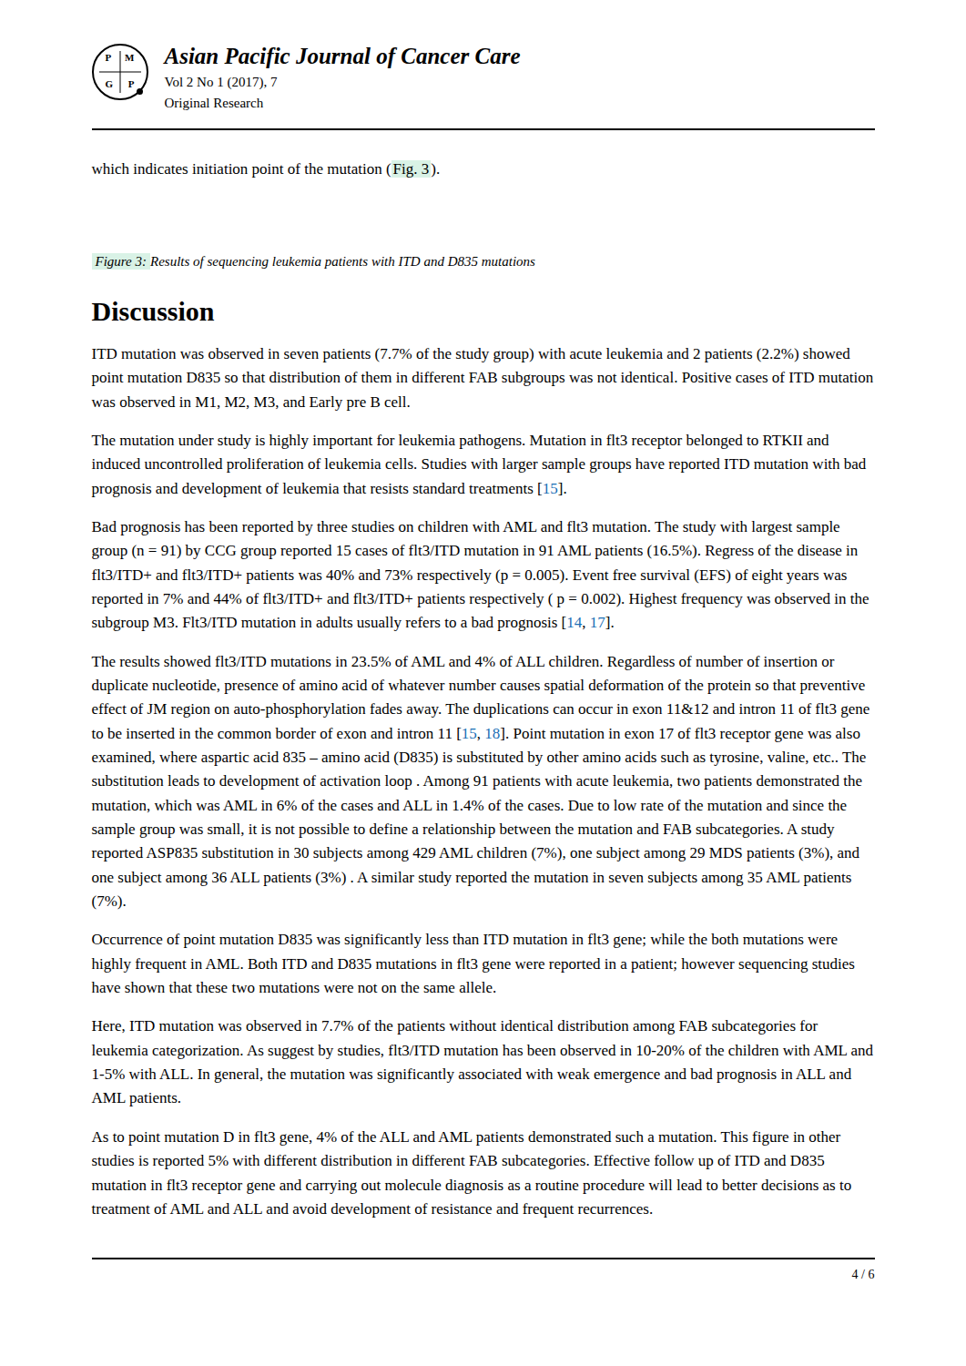P M G P
Asian Pacific Journal of Cancer Care
Vol 2 No 1 (2017), 7
Original Research
which indicates initiation point of the mutation (Fig. 3).
Figure 3: Results of sequencing leukemia patients with ITD and D835 mutations
Discussion
ITD mutation was observed in seven patients (7.7% of the study group) with acute leukemia and 2 patients (2.2%) showed point mutation D835 so that distribution of them in different FAB subgroups was not identical. Positive cases of ITD mutation was observed in M1, M2, M3, and Early pre B cell.
The mutation under study is highly important for leukemia pathogens. Mutation in flt3 receptor belonged to RTKII and induced uncontrolled proliferation of leukemia cells. Studies with larger sample groups have reported ITD mutation with bad prognosis and development of leukemia that resists standard treatments [15].
Bad prognosis has been reported by three studies on children with AML and flt3 mutation. The study with largest sample group (n = 91) by CCG group reported 15 cases of flt3/ITD mutation in 91 AML patients (16.5%). Regress of the disease in flt3/ITD+ and flt3/ITD+ patients was 40% and 73% respectively (p = 0.005). Event free survival (EFS) of eight years was reported in 7% and 44% of flt3/ITD+ and flt3/ITD+ patients respectively ( p = 0.002). Highest frequency was observed in the subgroup M3. Flt3/ITD mutation in adults usually refers to a bad prognosis [14, 17].
The results showed flt3/ITD mutations in 23.5% of AML and 4% of ALL children. Regardless of number of insertion or duplicate nucleotide, presence of amino acid of whatever number causes spatial deformation of the protein so that preventive effect of JM region on auto-phosphorylation fades away. The duplications can occur in exon 11&12 and intron 11 of flt3 gene to be inserted in the common border of exon and intron 11 [15, 18]. Point mutation in exon 17 of flt3 receptor gene was also examined, where aspartic acid 835 – amino acid (D835) is substituted by other amino acids such as tyrosine, valine, etc.. The substitution leads to development of activation loop . Among 91 patients with acute leukemia, two patients demonstrated the mutation, which was AML in 6% of the cases and ALL in 1.4% of the cases. Due to low rate of the mutation and since the sample group was small, it is not possible to define a relationship between the mutation and FAB subcategories. A study reported ASP835 substitution in 30 subjects among 429 AML children (7%), one subject among 29 MDS patients (3%), and one subject among 36 ALL patients (3%) . A similar study reported the mutation in seven subjects among 35 AML patients (7%).
Occurrence of point mutation D835 was significantly less than ITD mutation in flt3 gene; while the both mutations were highly frequent in AML. Both ITD and D835 mutations in flt3 gene were reported in a patient; however sequencing studies have shown that these two mutations were not on the same allele.
Here, ITD mutation was observed in 7.7% of the patients without identical distribution among FAB subcategories for leukemia categorization. As suggest by studies, flt3/ITD mutation has been observed in 10-20% of the children with AML and 1-5% with ALL. In general, the mutation was significantly associated with weak emergence and bad prognosis in ALL and AML patients.
As to point mutation D in flt3 gene, 4% of the ALL and AML patients demonstrated such a mutation. This figure in other studies is reported 5% with different distribution in different FAB subcategories. Effective follow up of ITD and D835 mutation in flt3 receptor gene and carrying out molecule diagnosis as a routine procedure will lead to better decisions as to treatment of AML and ALL and avoid development of resistance and frequent recurrences.
4 / 6